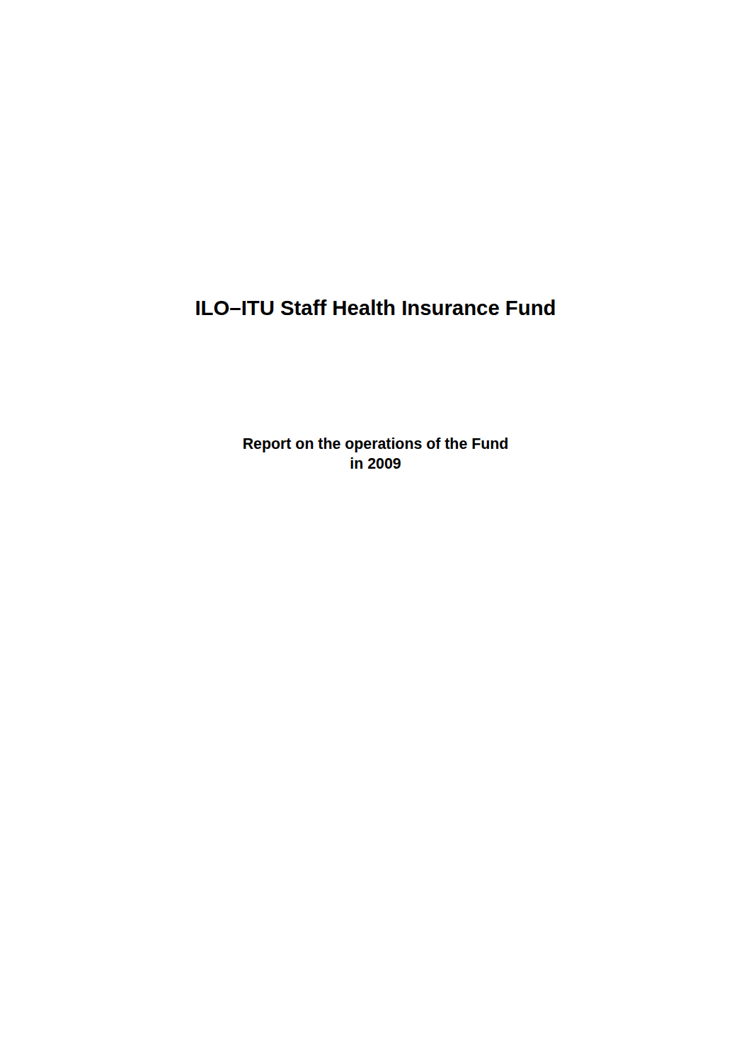ILO–ITU Staff Health Insurance Fund
Report on the operations of the Fund in 2009